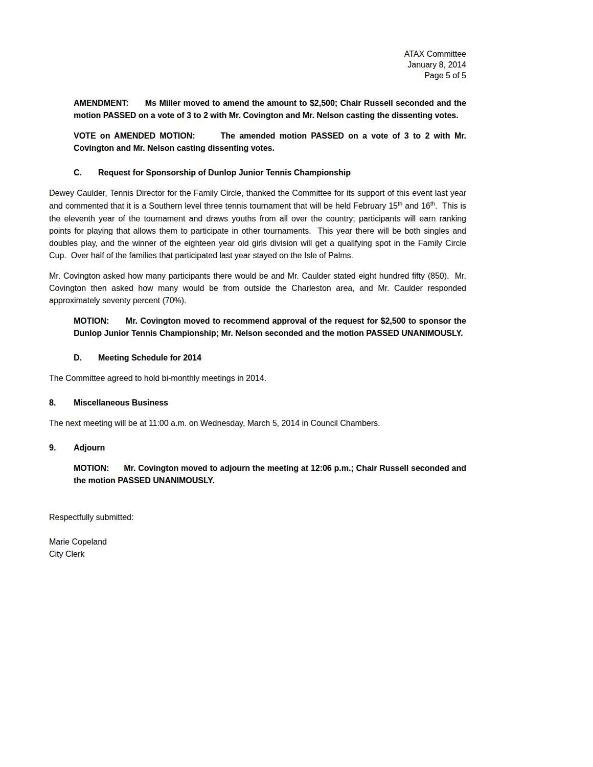ATAX Committee
January 8, 2014
Page 5 of 5
AMENDMENT: Ms Miller moved to amend the amount to $2,500; Chair Russell seconded and the motion PASSED on a vote of 3 to 2 with Mr. Covington and Mr. Nelson casting the dissenting votes.
VOTE on AMENDED MOTION: The amended motion PASSED on a vote of 3 to 2 with Mr. Covington and Mr. Nelson casting dissenting votes.
C. Request for Sponsorship of Dunlop Junior Tennis Championship
Dewey Caulder, Tennis Director for the Family Circle, thanked the Committee for its support of this event last year and commented that it is a Southern level three tennis tournament that will be held February 15th and 16th. This is the eleventh year of the tournament and draws youths from all over the country; participants will earn ranking points for playing that allows them to participate in other tournaments. This year there will be both singles and doubles play, and the winner of the eighteen year old girls division will get a qualifying spot in the Family Circle Cup. Over half of the families that participated last year stayed on the Isle of Palms.
Mr. Covington asked how many participants there would be and Mr. Caulder stated eight hundred fifty (850). Mr. Covington then asked how many would be from outside the Charleston area, and Mr. Caulder responded approximately seventy percent (70%).
MOTION: Mr. Covington moved to recommend approval of the request for $2,500 to sponsor the Dunlop Junior Tennis Championship; Mr. Nelson seconded and the motion PASSED UNANIMOUSLY.
D. Meeting Schedule for 2014
The Committee agreed to hold bi-monthly meetings in 2014.
8. Miscellaneous Business
The next meeting will be at 11:00 a.m. on Wednesday, March 5, 2014 in Council Chambers.
9. Adjourn
MOTION: Mr. Covington moved to adjourn the meeting at 12:06 p.m.; Chair Russell seconded and the motion PASSED UNANIMOUSLY.
Respectfully submitted:
Marie Copeland
City Clerk